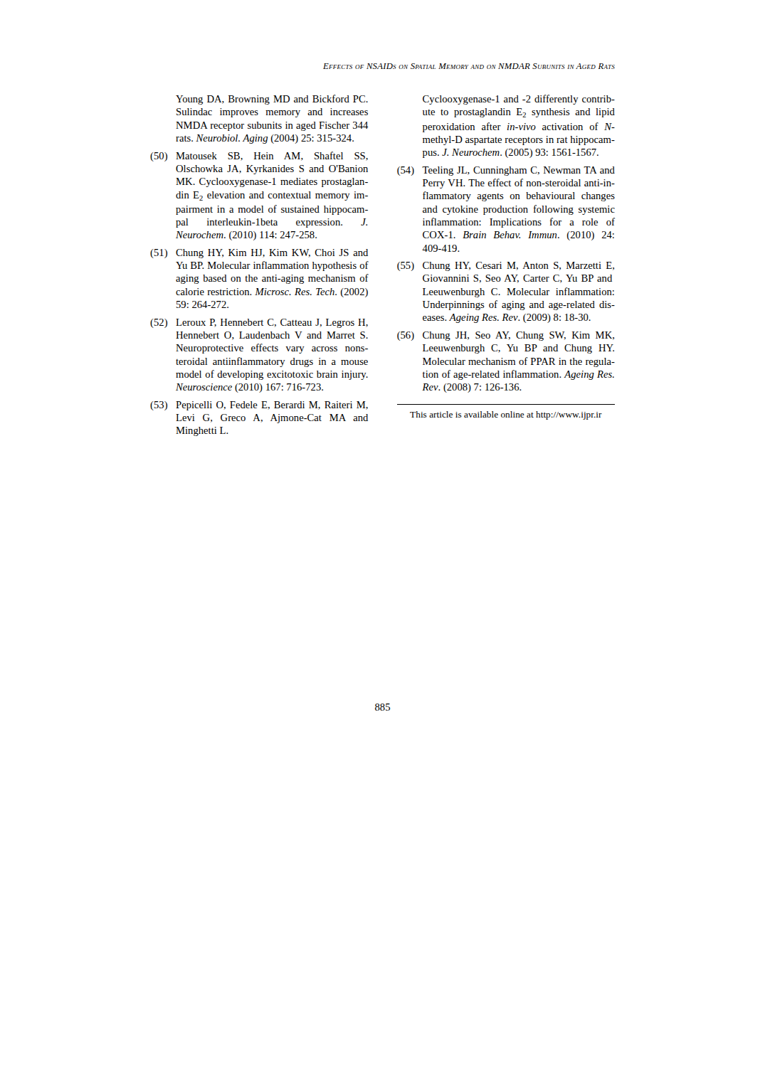Effects of NSAIDs on Spatial Memory and on NMDAR Subunits in Aged Rats
Young DA, Browning MD and Bickford PC. Sulindac improves memory and increases NMDA receptor subunits in aged Fischer 344 rats. Neurobiol. Aging (2004) 25: 315-324.
(50) Matousek SB, Hein AM, Shaftel SS, Olschowka JA, Kyrkanides S and O'Banion MK. Cyclooxygenase-1 mediates prostaglandin E2 elevation and contextual memory impairment in a model of sustained hippocampal interleukin-1beta expression. J. Neurochem. (2010) 114: 247-258.
(51) Chung HY, Kim HJ, Kim KW, Choi JS and Yu BP. Molecular inflammation hypothesis of aging based on the anti-aging mechanism of calorie restriction. Microsc. Res. Tech. (2002) 59: 264-272.
(52) Leroux P, Hennebert C, Catteau J, Legros H, Hennebert O, Laudenbach V and Marret S. Neuroprotective effects vary across nonsteroidal antiinflammatory drugs in a mouse model of developing excitotoxic brain injury. Neuroscience (2010) 167: 716-723.
(53) Pepicelli O, Fedele E, Berardi M, Raiteri M, Levi G, Greco A, Ajmone-Cat MA and Minghetti L.
Cyclooxygenase-1 and -2 differently contribute to prostaglandin E2 synthesis and lipid peroxidation after in-vivo activation of N-methyl-D aspartate receptors in rat hippocampus. J. Neurochem. (2005) 93: 1561-1567.
(54) Teeling JL, Cunningham C, Newman TA and Perry VH. The effect of non-steroidal anti-inflammatory agents on behavioural changes and cytokine production following systemic inflammation: Implications for a role of COX-1. Brain Behav. Immun. (2010) 24: 409-419.
(55) Chung HY, Cesari M, Anton S, Marzetti E, Giovannini S, Seo AY, Carter C, Yu BP and Leeuwenburgh C. Molecular inflammation: Underpinnings of aging and age-related diseases. Ageing Res. Rev. (2009) 8: 18-30.
(56) Chung JH, Seo AY, Chung SW, Kim MK, Leeuwenburgh C, Yu BP and Chung HY. Molecular mechanism of PPAR in the regulation of age-related inflammation. Ageing Res. Rev. (2008) 7: 126-136.
This article is available online at http://www.ijpr.ir
885